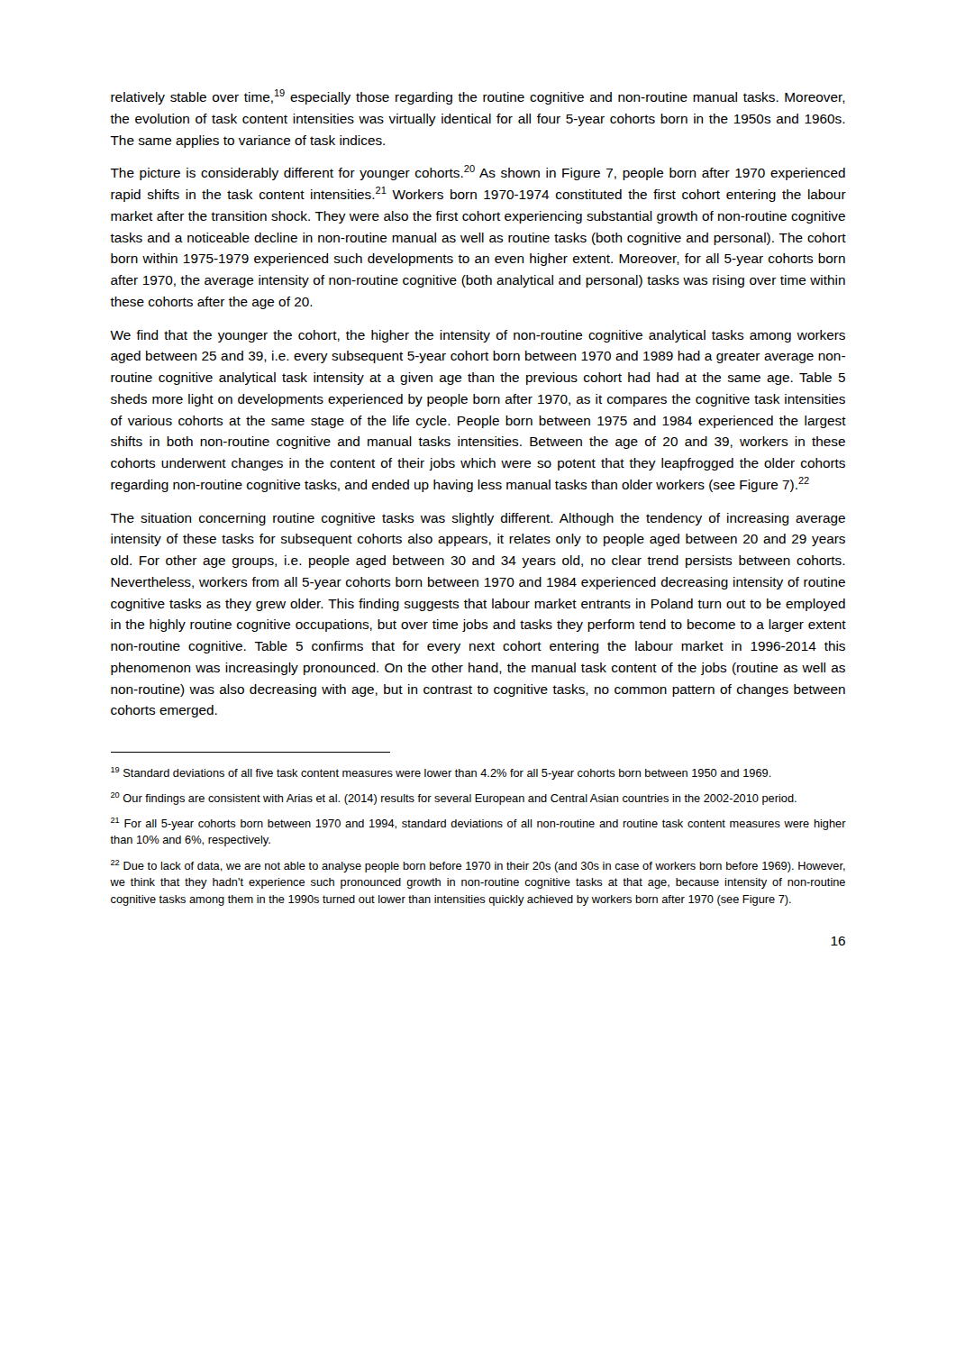relatively stable over time,19 especially those regarding the routine cognitive and non-routine manual tasks. Moreover, the evolution of task content intensities was virtually identical for all four 5-year cohorts born in the 1950s and 1960s. The same applies to variance of task indices.
The picture is considerably different for younger cohorts.20 As shown in Figure 7, people born after 1970 experienced rapid shifts in the task content intensities.21 Workers born 1970-1974 constituted the first cohort entering the labour market after the transition shock. They were also the first cohort experiencing substantial growth of non-routine cognitive tasks and a noticeable decline in non-routine manual as well as routine tasks (both cognitive and personal). The cohort born within 1975-1979 experienced such developments to an even higher extent. Moreover, for all 5-year cohorts born after 1970, the average intensity of non-routine cognitive (both analytical and personal) tasks was rising over time within these cohorts after the age of 20.
We find that the younger the cohort, the higher the intensity of non-routine cognitive analytical tasks among workers aged between 25 and 39, i.e. every subsequent 5-year cohort born between 1970 and 1989 had a greater average non-routine cognitive analytical task intensity at a given age than the previous cohort had had at the same age. Table 5 sheds more light on developments experienced by people born after 1970, as it compares the cognitive task intensities of various cohorts at the same stage of the life cycle. People born between 1975 and 1984 experienced the largest shifts in both non-routine cognitive and manual tasks intensities. Between the age of 20 and 39, workers in these cohorts underwent changes in the content of their jobs which were so potent that they leapfrogged the older cohorts regarding non-routine cognitive tasks, and ended up having less manual tasks than older workers (see Figure 7).22
The situation concerning routine cognitive tasks was slightly different. Although the tendency of increasing average intensity of these tasks for subsequent cohorts also appears, it relates only to people aged between 20 and 29 years old. For other age groups, i.e. people aged between 30 and 34 years old, no clear trend persists between cohorts. Nevertheless, workers from all 5-year cohorts born between 1970 and 1984 experienced decreasing intensity of routine cognitive tasks as they grew older. This finding suggests that labour market entrants in Poland turn out to be employed in the highly routine cognitive occupations, but over time jobs and tasks they perform tend to become to a larger extent non-routine cognitive. Table 5 confirms that for every next cohort entering the labour market in 1996-2014 this phenomenon was increasingly pronounced. On the other hand, the manual task content of the jobs (routine as well as non-routine) was also decreasing with age, but in contrast to cognitive tasks, no common pattern of changes between cohorts emerged.
19 Standard deviations of all five task content measures were lower than 4.2% for all 5-year cohorts born between 1950 and 1969.
20 Our findings are consistent with Arias et al. (2014) results for several European and Central Asian countries in the 2002-2010 period.
21 For all 5-year cohorts born between 1970 and 1994, standard deviations of all non-routine and routine task content measures were higher than 10% and 6%, respectively.
22 Due to lack of data, we are not able to analyse people born before 1970 in their 20s (and 30s in case of workers born before 1969). However, we think that they hadn't experience such pronounced growth in non-routine cognitive tasks at that age, because intensity of non-routine cognitive tasks among them in the 1990s turned out lower than intensities quickly achieved by workers born after 1970 (see Figure 7).
16